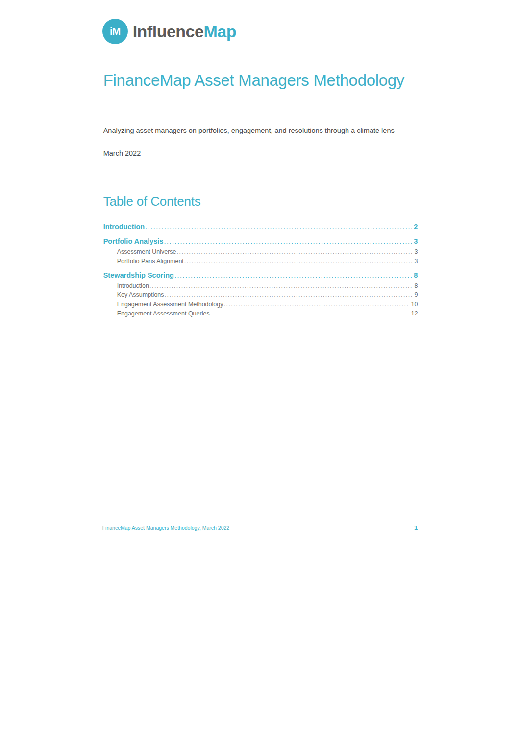iM
Influence Map
FinanceMap Asset Managers Methodology
Analyzing asset managers on portfolios, engagement, and resolutions through a climate lens
March 2022
Table of Contents
Introduction ................................................................................................................. 2
Portfolio Analysis ......................................................................................................... 3
Assessment Universe ............................................................................................................................. 3
Portfolio Paris Alignment ....................................................................................................................... 3
Stewardship Scoring .................................................................................................... 8
Introduction ................................................................................................................................. 8
Key Assumptions ....................................................................................................................... 9
Engagement Assessment Methodology ............................................................................................. 10
Engagement Assessment Queries ....................................................................................................... 12
FinanceMap Asset Managers Methodology, March 2022
1